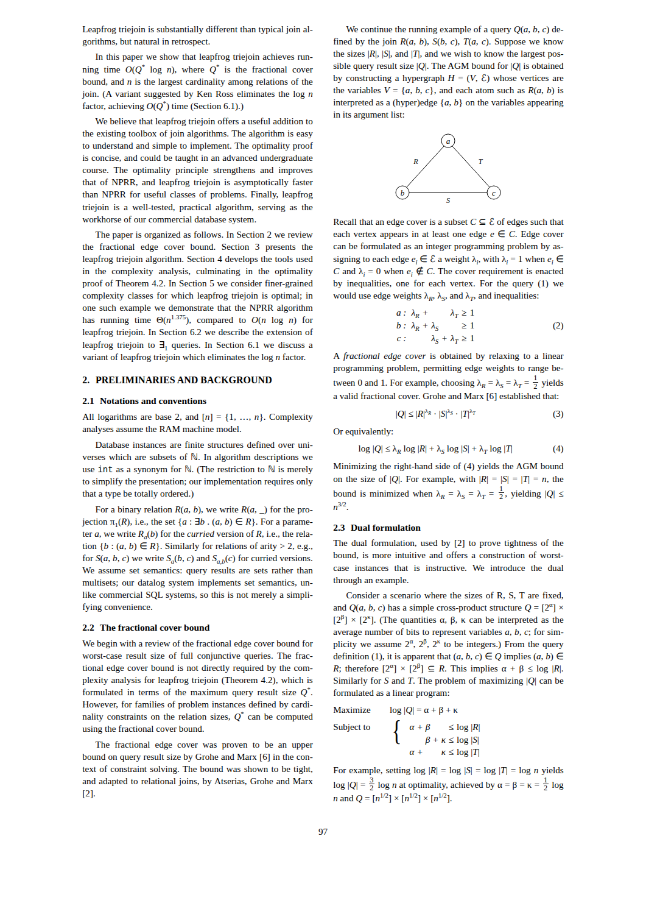Leapfrog triejoin is substantially different than typical join algorithms, but natural in retrospect.
In this paper we show that leapfrog triejoin achieves running time O(Q* log n), where Q* is the fractional cover bound, and n is the largest cardinality among relations of the join. (A variant suggested by Ken Ross eliminates the log n factor, achieving O(Q*) time (Section 6.1).)
We believe that leapfrog triejoin offers a useful addition to the existing toolbox of join algorithms. The algorithm is easy to understand and simple to implement. The optimality proof is concise, and could be taught in an advanced undergraduate course. The optimality principle strengthens and improves that of NPRR, and leapfrog triejoin is asymptotically faster than NPRR for useful classes of problems. Finally, leapfrog triejoin is a well-tested, practical algorithm, serving as the workhorse of our commercial database system.
The paper is organized as follows. In Section 2 we review the fractional edge cover bound. Section 3 presents the leapfrog triejoin algorithm. Section 4 develops the tools used in the complexity analysis, culminating in the optimality proof of Theorem 4.2. In Section 5 we consider finer-grained complexity classes for which leapfrog triejoin is optimal; in one such example we demonstrate that the NPRR algorithm has running time Θ(n1.375), compared to O(n log n) for leapfrog triejoin. In Section 6.2 we describe the extension of leapfrog triejoin to ∃1 queries. In Section 6.1 we discuss a variant of leapfrog triejoin which eliminates the log n factor.
2. PRELIMINARIES AND BACKGROUND
2.1 Notations and conventions
All logarithms are base 2, and [n] = {1, …, n}. Complexity analyses assume the RAM machine model.
Database instances are finite structures defined over universes which are subsets of ℕ. In algorithm descriptions we use int as a synonym for ℕ. (The restriction to ℕ is merely to simplify the presentation; our implementation requires only that a type be totally ordered.)
For a binary relation R(a, b), we write R(a, _) for the projection π1(R), i.e., the set {a : ∃b . (a, b) ∈ R}. For a parameter a, we write Ra(b) for the curried version of R, i.e., the relation {b : (a, b) ∈ R}. Similarly for relations of arity > 2, e.g., for S(a, b, c) we write Sa(b, c) and Sa,b(c) for curried versions. We assume set semantics: query results are sets rather than multisets; our datalog system implements set semantics, unlike commercial SQL systems, so this is not merely a simplifying convenience.
2.2 The fractional cover bound
We begin with a review of the fractional edge cover bound for worst-case result size of full conjunctive queries. The fractional edge cover bound is not directly required by the complexity analysis for leapfrog triejoin (Theorem 4.2), which is formulated in terms of the maximum query result size Q*. However, for families of problem instances defined by cardinality constraints on the relation sizes, Q* can be computed using the fractional cover bound.
The fractional edge cover was proven to be an upper bound on query result size by Grohe and Marx [6] in the context of constraint solving. The bound was shown to be tight, and adapted to relational joins, by Atserias, Grohe and Marx [2].
We continue the running example of a query Q(a, b, c) defined by the join R(a, b), S(b, c), T(a, c). Suppose we know the sizes |R|, |S|, and |T|, and we wish to know the largest possible query result size |Q|. The AGM bound for |Q| is obtained by constructing a hypergraph H = (V, ℰ) whose vertices are the variables V = {a, b, c}, and each atom such as R(a, b) is interpreted as a (hyper)edge {a, b} on the variables appearing in its argument list:
a b c R T S
Recall that an edge cover is a subset C ⊆ ℰ of edges such that each vertex appears in at least one edge e ∈ C. Edge cover can be formulated as an integer programming problem by assigning to each edge ei ∈ ℰ a weight λi, with λi = 1 when ei ∈ C and λi = 0 when ei ∉ C. The cover requirement is enacted by inequalities, one for each vertex. For the query (1) we would use edge weights λR, λS, and λT, and inequalities:
| a : | λ R | + | | | λ T | ≥ | 1 |
| b : | λ R | + | λ S | | | ≥ | 1 |
| c : | | | λ S | + | λ T | ≥ | 1 |
(2)
A fractional edge cover is obtained by relaxing to a linear programming problem, permitting edge weights to range between 0 and 1. For example, choosing λR = λS = λT = 12 yields a valid fractional cover. Grohe and Marx [6] established that:
|Q| ≤ |R|λR · |S|λS · |T|λT
(3)
Or equivalently:
log |Q| ≤ λR log |R| + λS log |S| + λT log |T|
(4)
Minimizing the right-hand side of (4) yields the AGM bound on the size of |Q|. For example, with |R| = |S| = |T| = n, the bound is minimized when λR = λS = λT = 12, yielding |Q| ≤ n3/2.
2.3 Dual formulation
The dual formulation, used by [2] to prove tightness of the bound, is more intuitive and offers a construction of worst-case instances that is instructive. We introduce the dual through an example.
Consider a scenario where the sizes of R, S, T are fixed, and Q(a, b, c) has a simple cross-product structure Q = [2α] × [2β] × [2κ]. (The quantities α, β, κ can be interpreted as the average number of bits to represent variables a, b, c; for simplicity we assume 2α, 2β, 2κ to be integers.) From the query definition (1), it is apparent that (a, b, c) ∈ Q implies (a, b) ∈ R; therefore [2α] × [2β] ⊆ R. This implies α + β ≤ log |R|. Similarly for S and T. The problem of maximizing |Q| can be formulated as a linear program:
Maximize log |Q| = α + β + κ
Subject to {
| α | + | β | | | ≤ | log / R / |
| | | β | + | κ | ≤ | log / S / |
| α | + | | | κ | ≤ | log / T / |
For example, setting log |R| = log |S| = log |T| = log n yields log |Q| = 32 log n at optimality, achieved by α = β = κ = 12 log n and Q = [n1/2] × [n1/2] × [n1/2].
97